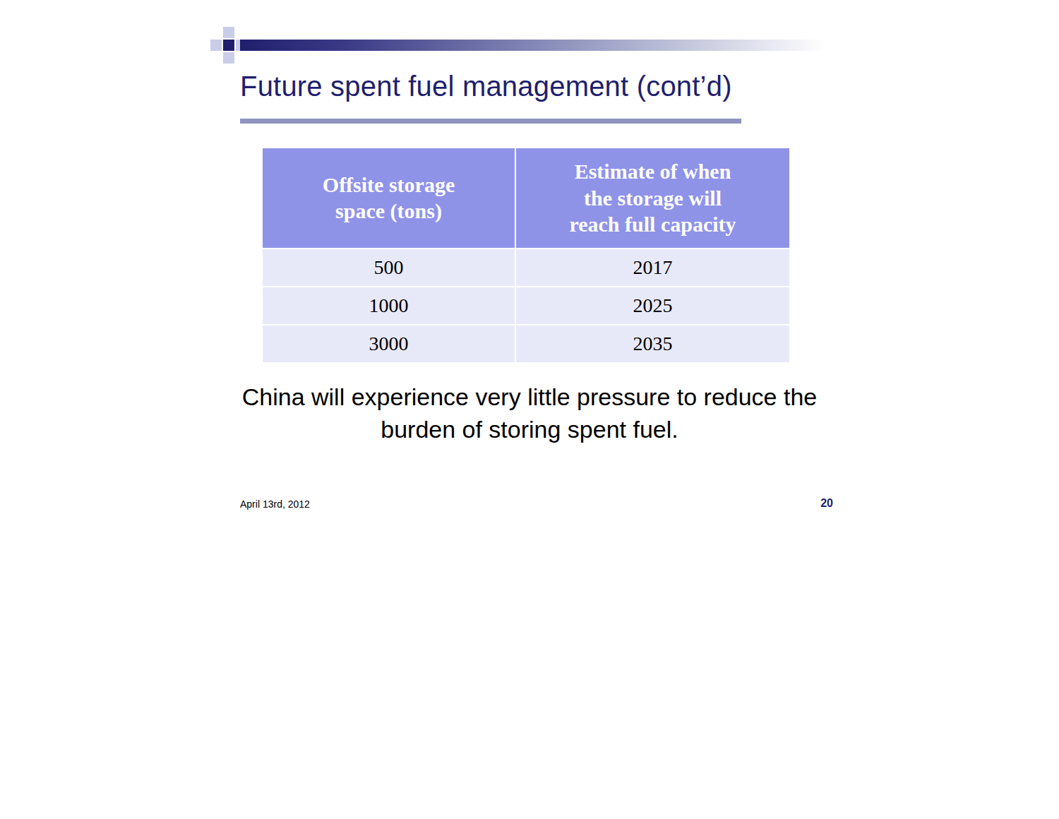Future spent fuel management (cont’d)
| Offsite storage space (tons) | Estimate of when the storage will reach full capacity |
| --- | --- |
| 500 | 2017 |
| 1000 | 2025 |
| 3000 | 2035 |
China will experience very little pressure to reduce the burden of storing spent fuel.
April 13rd, 2012
20